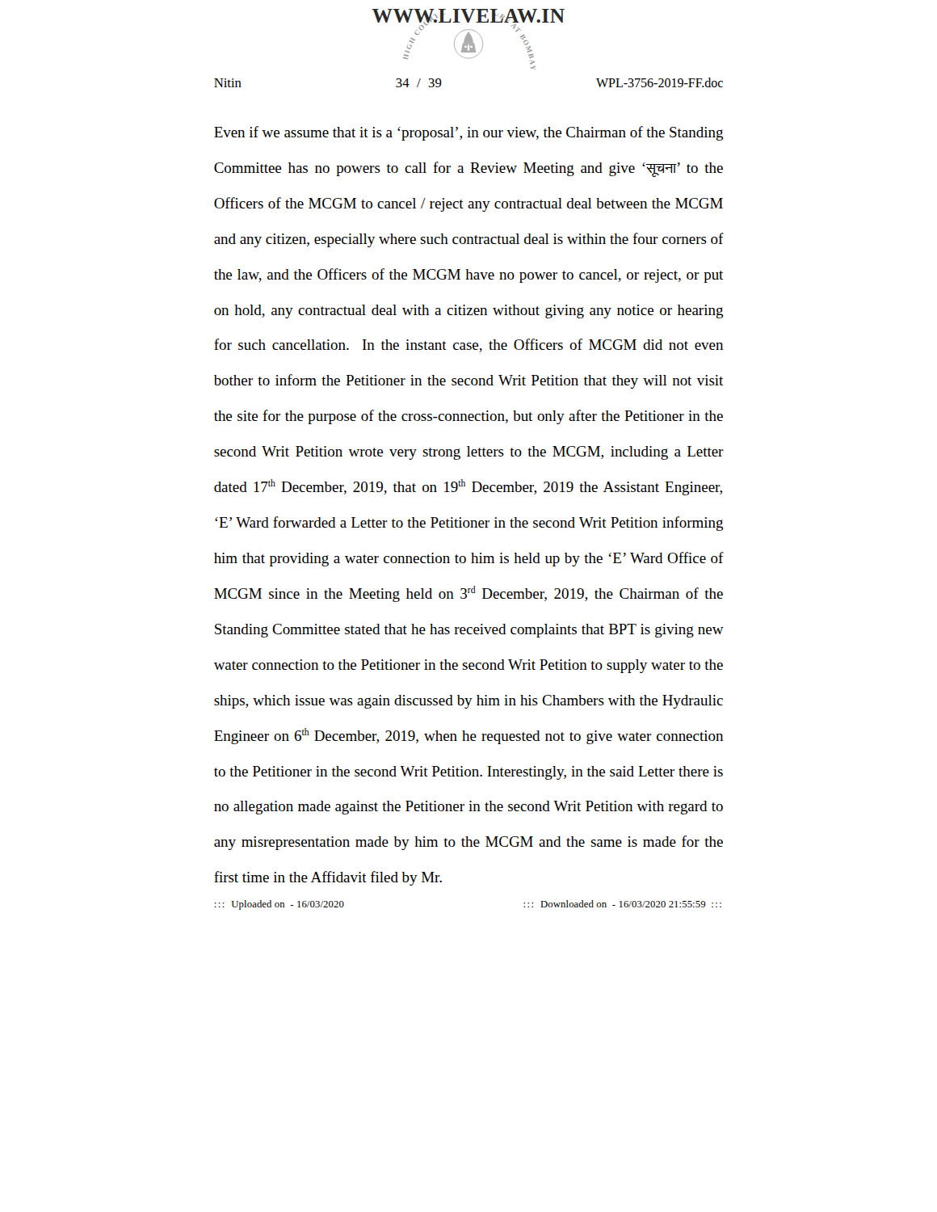HIGH COURT OF JUDICATURE AT BOMBAY सत्यमेव जयते
WWW.LIVELAW.IN
Nitin
34 / 39
WPL-3756-2019-FF.doc
Even if we assume that it is a ‘proposal’, in our view, the Chairman of the Standing Committee has no powers to call for a Review Meeting and give ‘सूचना’ to the Officers of the MCGM to cancel / reject any contractual deal between the MCGM and any citizen, especially where such contractual deal is within the four corners of the law, and the Officers of the MCGM have no power to cancel, or reject, or put on hold, any contractual deal with a citizen without giving any notice or hearing for such cancellation. In the instant case, the Officers of MCGM did not even bother to inform the Petitioner in the second Writ Petition that they will not visit the site for the purpose of the cross-connection, but only after the Petitioner in the second Writ Petition wrote very strong letters to the MCGM, including a Letter dated 17th December, 2019, that on 19th December, 2019 the Assistant Engineer, ‘E’ Ward forwarded a Letter to the Petitioner in the second Writ Petition informing him that providing a water connection to him is held up by the ‘E’ Ward Office of MCGM since in the Meeting held on 3rd December, 2019, the Chairman of the Standing Committee stated that he has received complaints that BPT is giving new water connection to the Petitioner in the second Writ Petition to supply water to the ships, which issue was again discussed by him in his Chambers with the Hydraulic Engineer on 6th December, 2019, when he requested not to give water connection to the Petitioner in the second Writ Petition. Interestingly, in the said Letter there is no allegation made against the Petitioner in the second Writ Petition with regard to any misrepresentation made by him to the MCGM and the same is made for the first time in the Affidavit filed by Mr.
::: Uploaded on - 16/03/2020
::: Downloaded on - 16/03/2020 21:55:59 :::